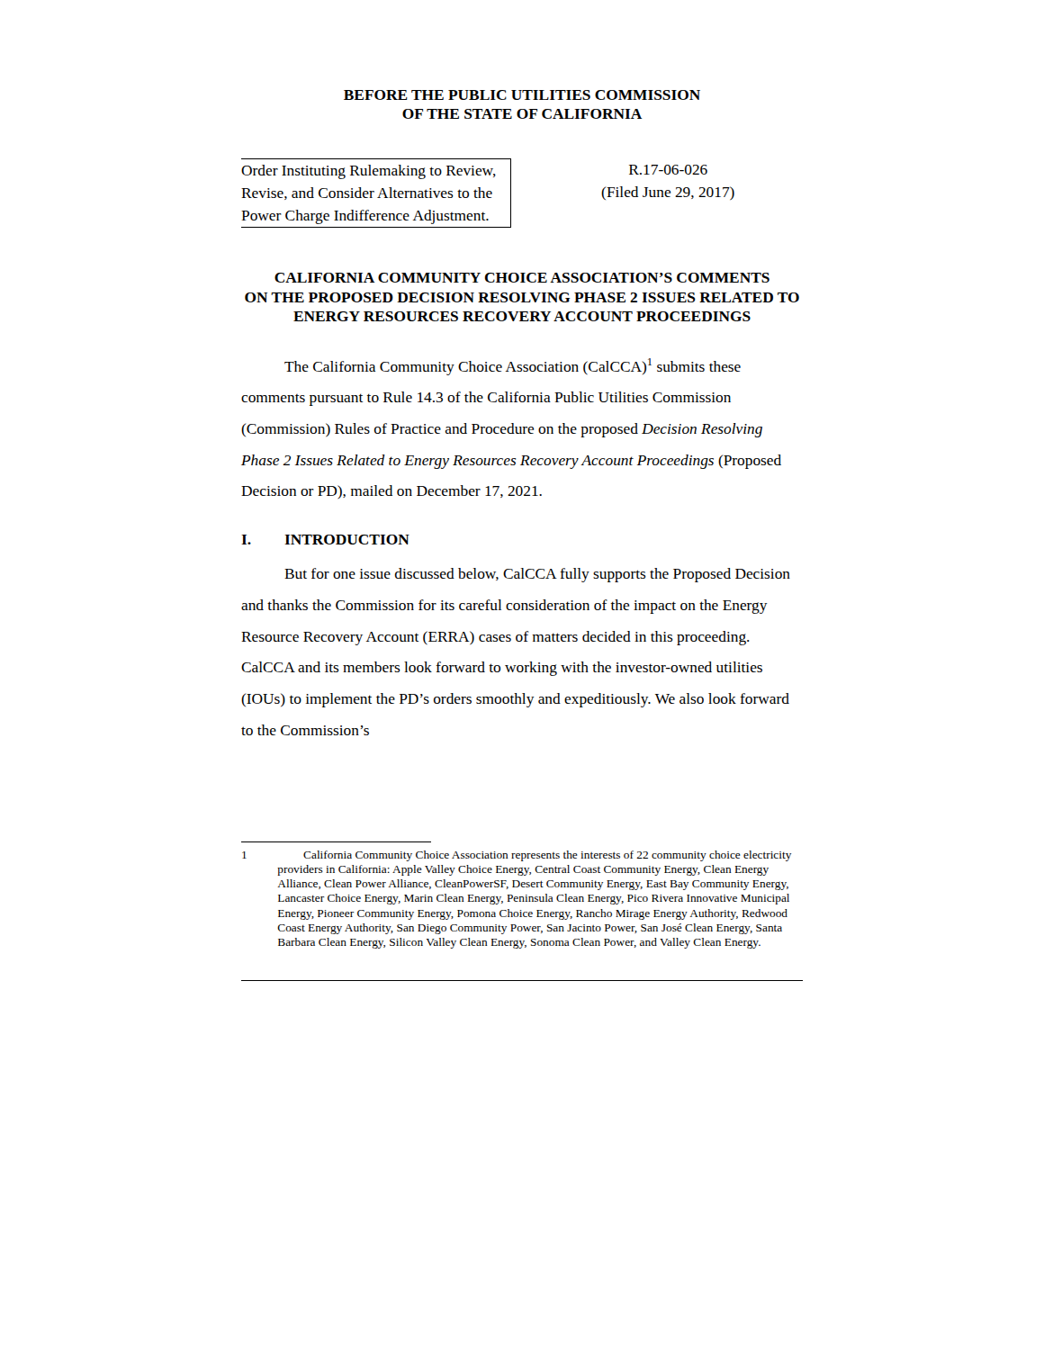BEFORE THE PUBLIC UTILITIES COMMISSION
OF THE STATE OF CALIFORNIA
| Order Instituting Rulemaking to Review, Revise, and Consider Alternatives to the Power Charge Indifference Adjustment. | | R.17-06-026 (Filed June 29, 2017) |
CALIFORNIA COMMUNITY CHOICE ASSOCIATION’S COMMENTS
ON THE PROPOSED DECISION RESOLVING PHASE 2 ISSUES RELATED TO
ENERGY RESOURCES RECOVERY ACCOUNT PROCEEDINGS
The California Community Choice Association (CalCCA)1 submits these comments pursuant to Rule 14.3 of the California Public Utilities Commission (Commission) Rules of Practice and Procedure on the proposed Decision Resolving Phase 2 Issues Related to Energy Resources Recovery Account Proceedings (Proposed Decision or PD), mailed on December 17, 2021.
I. INTRODUCTION
But for one issue discussed below, CalCCA fully supports the Proposed Decision and thanks the Commission for its careful consideration of the impact on the Energy Resource Recovery Account (ERRA) cases of matters decided in this proceeding. CalCCA and its members look forward to working with the investor-owned utilities (IOUs) to implement the PD’s orders smoothly and expeditiously. We also look forward to the Commission’s
1
California Community Choice Association represents the interests of 22 community choice electricity providers in California: Apple Valley Choice Energy, Central Coast Community Energy, Clean Energy Alliance, Clean Power Alliance, CleanPowerSF, Desert Community Energy, East Bay Community Energy, Lancaster Choice Energy, Marin Clean Energy, Peninsula Clean Energy, Pico Rivera Innovative Municipal Energy, Pioneer Community Energy, Pomona Choice Energy, Rancho Mirage Energy Authority, Redwood Coast Energy Authority, San Diego Community Power, San Jacinto Power, San José Clean Energy, Santa Barbara Clean Energy, Silicon Valley Clean Energy, Sonoma Clean Power, and Valley Clean Energy.